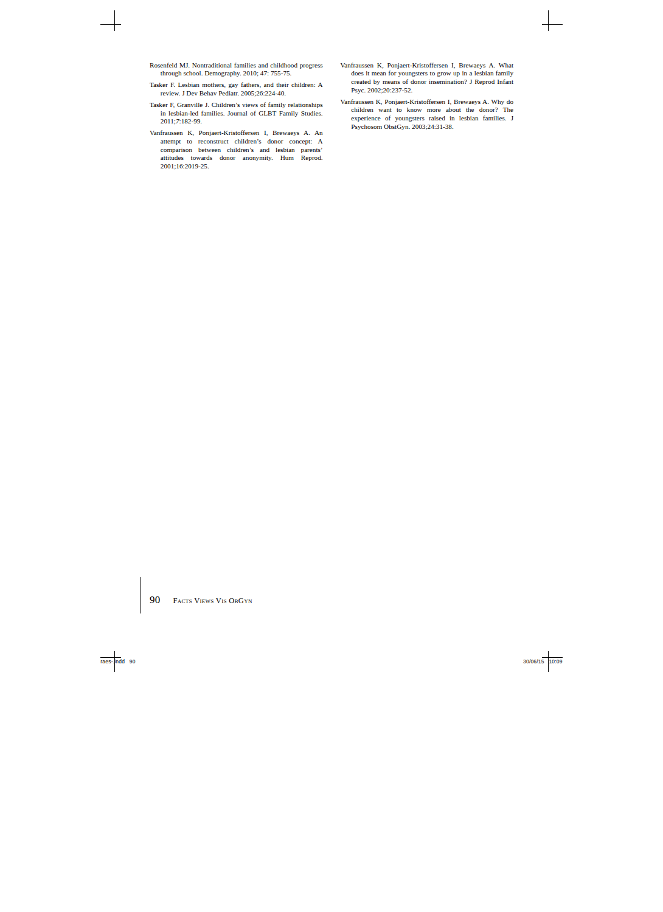Rosenfeld MJ. Nontraditional families and childhood progress through school. Demography. 2010; 47: 755-75.
Tasker F. Lesbian mothers, gay fathers, and their children: A review. J Dev Behav Pediatr. 2005;26:224-40.
Tasker F, Granville J. Children’s views of family relationships in lesbian-led families. Journal of GLBT Family Studies. 2011;7:182-99.
Vanfraussen K, Ponjaert-Kristoffersen I, Brewaeys A. An attempt to reconstruct children’s donor concept: A comparison between children’s and lesbian parents’ attitudes towards donor anonymity. Hum Reprod. 2001;16:2019-25.
Vanfraussen K, Ponjaert-Kristoffersen I, Brewaeys A. What does it mean for youngsters to grow up in a lesbian family created by means of donor insemination? J Reprod Infant Psyc. 2002;20:237-52.
Vanfraussen K, Ponjaert-Kristoffersen I, Brewaeys A. Why do children want to know more about the donor? The experience of youngsters raised in lesbian families. J Psychosom ObstGyn. 2003;24:31-38.
90 Facts Views Vis ObGyn
raes-.indd 90 30/06/15 10:09